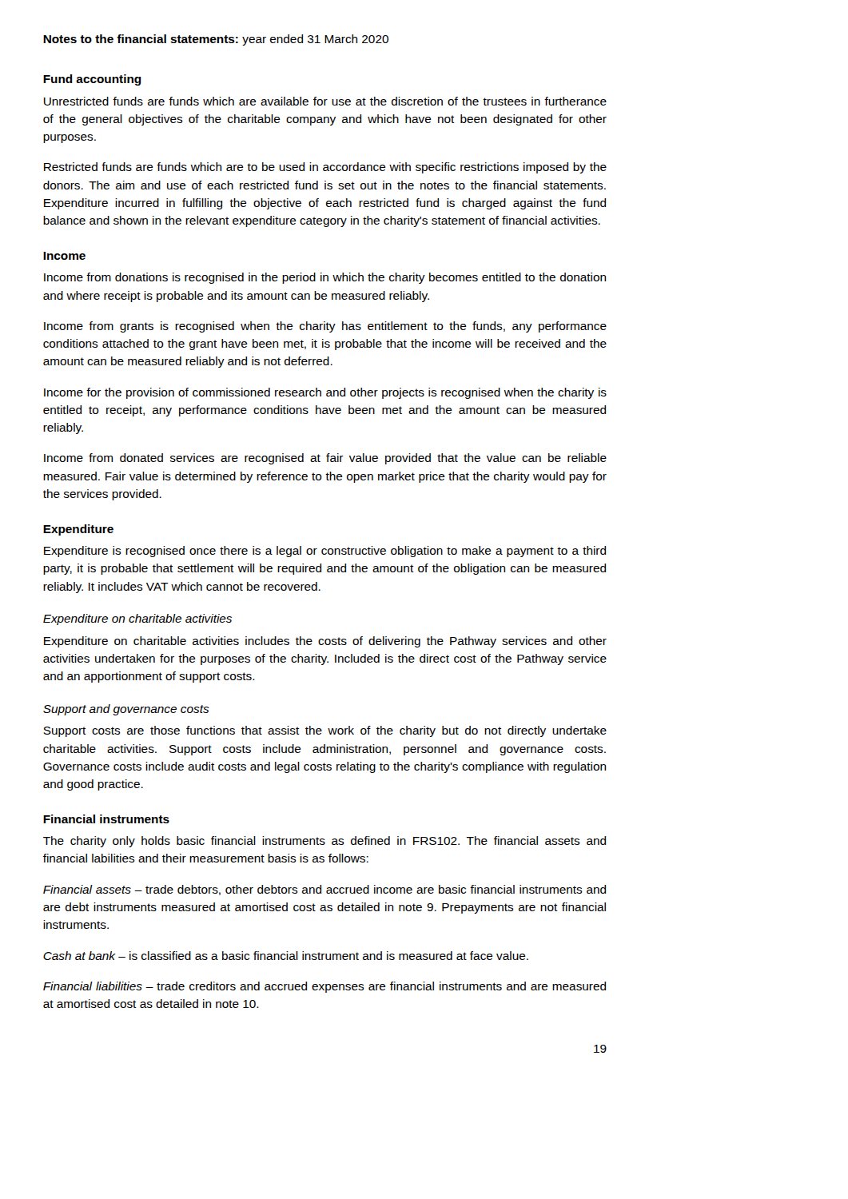Notes to the financial statements: year ended 31 March 2020
Fund accounting
Unrestricted funds are funds which are available for use at the discretion of the trustees in furtherance of the general objectives of the charitable company and which have not been designated for other purposes.
Restricted funds are funds which are to be used in accordance with specific restrictions imposed by the donors. The aim and use of each restricted fund is set out in the notes to the financial statements. Expenditure incurred in fulfilling the objective of each restricted fund is charged against the fund balance and shown in the relevant expenditure category in the charity's statement of financial activities.
Income
Income from donations is recognised in the period in which the charity becomes entitled to the donation and where receipt is probable and its amount can be measured reliably.
Income from grants is recognised when the charity has entitlement to the funds, any performance conditions attached to the grant have been met, it is probable that the income will be received and the amount can be measured reliably and is not deferred.
Income for the provision of commissioned research and other projects is recognised when the charity is entitled to receipt, any performance conditions have been met and the amount can be measured reliably.
Income from donated services are recognised at fair value provided that the value can be reliable measured. Fair value is determined by reference to the open market price that the charity would pay for the services provided.
Expenditure
Expenditure is recognised once there is a legal or constructive obligation to make a payment to a third party, it is probable that settlement will be required and the amount of the obligation can be measured reliably. It includes VAT which cannot be recovered.
Expenditure on charitable activities
Expenditure on charitable activities includes the costs of delivering the Pathway services and other activities undertaken for the purposes of the charity. Included is the direct cost of the Pathway service and an apportionment of support costs.
Support and governance costs
Support costs are those functions that assist the work of the charity but do not directly undertake charitable activities. Support costs include administration, personnel and governance costs. Governance costs include audit costs and legal costs relating to the charity's compliance with regulation and good practice.
Financial instruments
The charity only holds basic financial instruments as defined in FRS102. The financial assets and financial labilities and their measurement basis is as follows:
Financial assets – trade debtors, other debtors and accrued income are basic financial instruments and are debt instruments measured at amortised cost as detailed in note 9. Prepayments are not financial instruments.
Cash at bank – is classified as a basic financial instrument and is measured at face value.
Financial liabilities – trade creditors and accrued expenses are financial instruments and are measured at amortised cost as detailed in note 10.
19